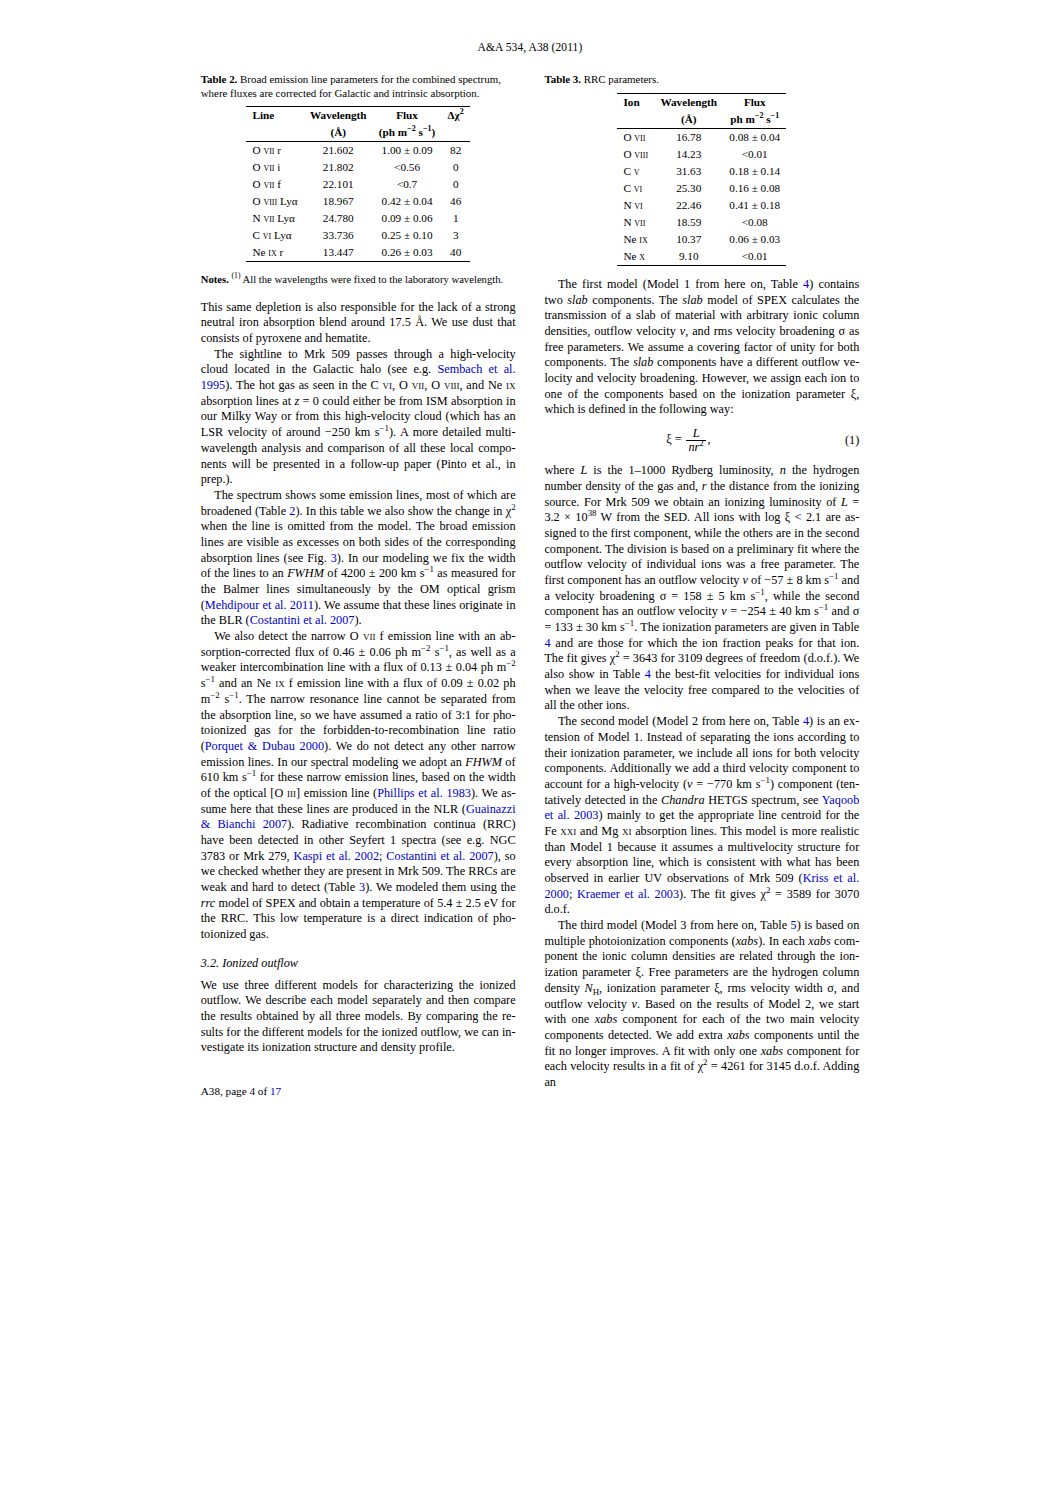A&A 534, A38 (2011)
Table 2. Broad emission line parameters for the combined spectrum, where fluxes are corrected for Galactic and intrinsic absorption.
| Line | Wavelength | Flux | Δχ 2 |
| --- | --- | --- | --- |
| | (Å) | (ph m −2 s −1 ) | |
| O vii r | 21.602 | 1.00 ± 0.09 | 82 |
| O vii i | 21.802 | <0.56 | 0 |
| O vii f | 22.101 | <0.7 | 0 |
| O viii Lyα | 18.967 | 0.42 ± 0.04 | 46 |
| N vii Lyα | 24.780 | 0.09 ± 0.06 | 1 |
| C vi Lyα | 33.736 | 0.25 ± 0.10 | 3 |
| Ne ix r | 13.447 | 0.26 ± 0.03 | 40 |
Notes. (1) All the wavelengths were fixed to the laboratory wavelength.
This same depletion is also responsible for the lack of a strong neutral iron absorption blend around 17.5 Å. We use dust that consists of pyroxene and hematite.
The sightline to Mrk 509 passes through a high-velocity cloud located in the Galactic halo (see e.g. Sembach et al. 1995). The hot gas as seen in the C vi, O vii, O viii, and Ne ix absorption lines at z = 0 could either be from ISM absorption in our Milky Way or from this high-velocity cloud (which has an LSR velocity of around −250 km s−1). A more detailed multiwavelength analysis and comparison of all these local components will be presented in a follow-up paper (Pinto et al., in prep.).
The spectrum shows some emission lines, most of which are broadened (Table 2). In this table we also show the change in χ2 when the line is omitted from the model. The broad emission lines are visible as excesses on both sides of the corresponding absorption lines (see Fig. 3). In our modeling we fix the width of the lines to an FWHM of 4200 ± 200 km s−1 as measured for the Balmer lines simultaneously by the OM optical grism (Mehdipour et al. 2011). We assume that these lines originate in the BLR (Costantini et al. 2007).
We also detect the narrow O vii f emission line with an absorption-corrected flux of 0.46 ± 0.06 ph m−2 s−1, as well as a weaker intercombination line with a flux of 0.13 ± 0.04 ph m−2 s−1 and an Ne ix f emission line with a flux of 0.09 ± 0.02 ph m−2 s−1. The narrow resonance line cannot be separated from the absorption line, so we have assumed a ratio of 3:1 for photoionized gas for the forbidden-to-recombination line ratio (Porquet & Dubau 2000). We do not detect any other narrow emission lines. In our spectral modeling we adopt an FHWM of 610 km s−1 for these narrow emission lines, based on the width of the optical [O iii] emission line (Phillips et al. 1983). We assume here that these lines are produced in the NLR (Guainazzi & Bianchi 2007). Radiative recombination continua (RRC) have been detected in other Seyfert 1 spectra (see e.g. NGC 3783 or Mrk 279, Kaspi et al. 2002; Costantini et al. 2007), so we checked whether they are present in Mrk 509. The RRCs are weak and hard to detect (Table 3). We modeled them using the rrc model of SPEX and obtain a temperature of 5.4 ± 2.5 eV for the RRC. This low temperature is a direct indication of photoionized gas.
3.2. Ionized outflow
We use three different models for characterizing the ionized outflow. We describe each model separately and then compare the results obtained by all three models. By comparing the results for the different models for the ionized outflow, we can investigate its ionization structure and density profile.
Table 3. RRC parameters.
| Ion | Wavelength | Flux |
| --- | --- | --- |
| | (Å) | ph m −2 s −1 |
| O vii | 16.78 | 0.08 ± 0.04 |
| O viii | 14.23 | <0.01 |
| C v | 31.63 | 0.18 ± 0.14 |
| C vi | 25.30 | 0.16 ± 0.08 |
| N vi | 22.46 | 0.41 ± 0.18 |
| N vii | 18.59 | <0.08 |
| Ne ix | 10.37 | 0.06 ± 0.03 |
| Ne x | 9.10 | <0.01 |
The first model (Model 1 from here on, Table 4) contains two slab components. The slab model of SPEX calculates the transmission of a slab of material with arbitrary ionic column densities, outflow velocity v, and rms velocity broadening σ as free parameters. We assume a covering factor of unity for both components. The slab components have a different outflow velocity and velocity broadening. However, we assign each ion to one of the components based on the ionization parameter ξ, which is defined in the following way:
ξ = Lnr2,
(1)
where L is the 1–1000 Rydberg luminosity, n the hydrogen number density of the gas and, r the distance from the ionizing source. For Mrk 509 we obtain an ionizing luminosity of L = 3.2 × 1038 W from the SED. All ions with log ξ < 2.1 are assigned to the first component, while the others are in the second component. The division is based on a preliminary fit where the outflow velocity of individual ions was a free parameter. The first component has an outflow velocity v of −57 ± 8 km s−1 and a velocity broadening σ = 158 ± 5 km s−1, while the second component has an outflow velocity v = −254 ± 40 km s−1 and σ = 133 ± 30 km s−1. The ionization parameters are given in Table 4 and are those for which the ion fraction peaks for that ion. The fit gives χ2 = 3643 for 3109 degrees of freedom (d.o.f.). We also show in Table 4 the best-fit velocities for individual ions when we leave the velocity free compared to the velocities of all the other ions.
The second model (Model 2 from here on, Table 4) is an extension of Model 1. Instead of separating the ions according to their ionization parameter, we include all ions for both velocity components. Additionally we add a third velocity component to account for a high-velocity (v = −770 km s−1) component (tentatively detected in the Chandra HETGS spectrum, see Yaqoob et al. 2003) mainly to get the appropriate line centroid for the Fe xxi and Mg xi absorption lines. This model is more realistic than Model 1 because it assumes a multivelocity structure for every absorption line, which is consistent with what has been observed in earlier UV observations of Mrk 509 (Kriss et al. 2000; Kraemer et al. 2003). The fit gives χ2 = 3589 for 3070 d.o.f.
The third model (Model 3 from here on, Table 5) is based on multiple photoionization components (xabs). In each xabs component the ionic column densities are related through the ionization parameter ξ. Free parameters are the hydrogen column density NH, ionization parameter ξ, rms velocity width σ, and outflow velocity v. Based on the results of Model 2, we start with one xabs component for each of the two main velocity components detected. We add extra xabs components until the fit no longer improves. A fit with only one xabs component for each velocity results in a fit of χ2 = 4261 for 3145 d.o.f. Adding an
A38, page 4 of 17